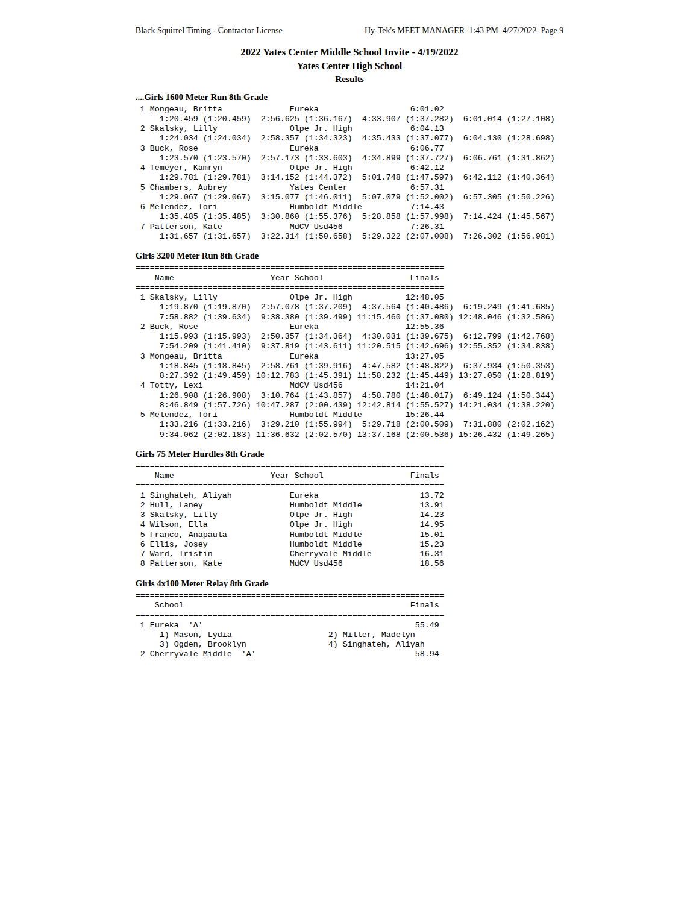Black Squirrel Timing - Contractor License
Hy-Tek's MEET MANAGER 1:43 PM 4/27/2022 Page 9
2022 Yates Center Middle School Invite - 4/19/2022
Yates Center High School
Results
....Girls 1600 Meter Run 8th Grade
 1 Mongeau, Britta              Eureka                   6:01.02
     1:20.459 (1:20.459)  2:56.625 (1:36.167)  4:33.907 (1:37.282)  6:01.014 (1:27.108)
 2 Skalsky, Lilly               Olpe Jr. High            6:04.13
     1:24.034 (1:24.034)  2:58.357 (1:34.323)  4:35.433 (1:37.077)  6:04.130 (1:28.698)
 3 Buck, Rose                   Eureka                   6:06.77
     1:23.570 (1:23.570)  2:57.173 (1:33.603)  4:34.899 (1:37.727)  6:06.761 (1:31.862)
 4 Temeyer, Kamryn              Olpe Jr. High            6:42.12
     1:29.781 (1:29.781)  3:14.152 (1:44.372)  5:01.748 (1:47.597)  6:42.112 (1:40.364)
 5 Chambers, Aubrey             Yates Center             6:57.31
     1:29.067 (1:29.067)  3:15.077 (1:46.011)  5:07.079 (1:52.002)  6:57.305 (1:50.226)
 6 Melendez, Tori               Humboldt Middle          7:14.43
     1:35.485 (1:35.485)  3:30.860 (1:55.376)  5:28.858 (1:57.998)  7:14.424 (1:45.567)
 7 Patterson, Kate              MdCV Usd456              7:26.31
     1:31.657 (1:31.657)  3:22.314 (1:50.658)  5:29.322 (2:07.008)  7:26.302 (1:56.981)
Girls 3200 Meter Run 8th Grade
================================================================
    Name                    Year School                  Finals
================================================================
 1 Skalsky, Lilly               Olpe Jr. High           12:48.05
     1:19.870 (1:19.870)  2:57.078 (1:37.209)  4:37.564 (1:40.486)  6:19.249 (1:41.685)
     7:58.882 (1:39.634)  9:38.380 (1:39.499) 11:15.460 (1:37.080) 12:48.046 (1:32.586)
 2 Buck, Rose                   Eureka                  12:55.36
     1:15.993 (1:15.993)  2:50.357 (1:34.364)  4:30.031 (1:39.675)  6:12.799 (1:42.768)
     7:54.209 (1:41.410)  9:37.819 (1:43.611) 11:20.515 (1:42.696) 12:55.352 (1:34.838)
 3 Mongeau, Britta              Eureka                  13:27.05
     1:18.845 (1:18.845)  2:58.761 (1:39.916)  4:47.582 (1:48.822)  6:37.934 (1:50.353)
     8:27.392 (1:49.459) 10:12.783 (1:45.391) 11:58.232 (1:45.449) 13:27.050 (1:28.819)
 4 Totty, Lexi                  MdCV Usd456             14:21.04
     1:26.908 (1:26.908)  3:10.764 (1:43.857)  4:58.780 (1:48.017)  6:49.124 (1:50.344)
     8:46.849 (1:57.726) 10:47.287 (2:00.439) 12:42.814 (1:55.527) 14:21.034 (1:38.220)
 5 Melendez, Tori               Humboldt Middle         15:26.44
     1:33.216 (1:33.216)  3:29.210 (1:55.994)  5:29.718 (2:00.509)  7:31.880 (2:02.162)
     9:34.062 (2:02.183) 11:36.632 (2:02.570) 13:37.168 (2:00.536) 15:26.432 (1:49.265)
Girls 75 Meter Hurdles 8th Grade
================================================================
    Name                    Year School                  Finals
================================================================
 1 Singhateh, Aliyah            Eureka                     13.72
 2 Hull, Laney                  Humboldt Middle            13.91
 3 Skalsky, Lilly               Olpe Jr. High              14.23
 4 Wilson, Ella                 Olpe Jr. High              14.95
 5 Franco, Anapaula             Humboldt Middle            15.01
 6 Ellis, Josey                 Humboldt Middle            15.23
 7 Ward, Tristin                Cherryvale Middle          16.31
 8 Patterson, Kate              MdCV Usd456                18.56
Girls 4x100 Meter Relay 8th Grade
================================================================
    School                                               Finals
================================================================
 1 Eureka  'A'                                            55.49
     1) Mason, Lydia                    2) Miller, Madelyn
     3) Ogden, Brooklyn                 4) Singhateh, Aliyah
 2 Cherryvale Middle  'A'                                 58.94